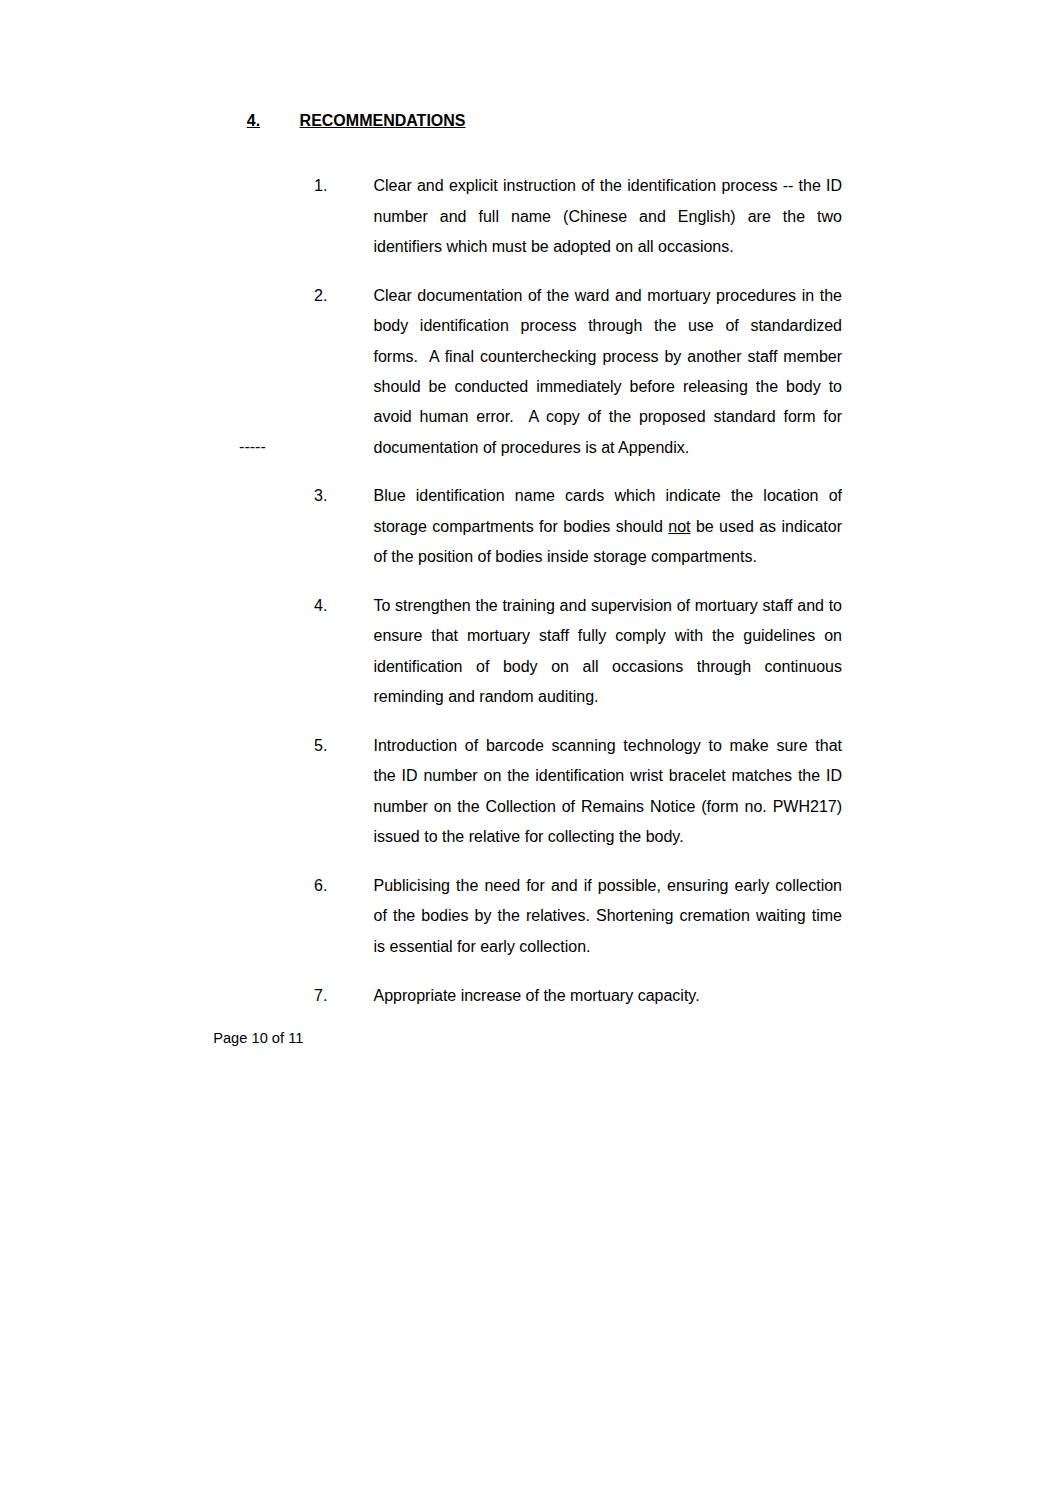4.
RECOMMENDATIONS
1. Clear and explicit instruction of the identification process -- the ID number and full name (Chinese and English) are the two identifiers which must be adopted on all occasions.
2. Clear documentation of the ward and mortuary procedures in the body identification process through the use of standardized forms. A final counterchecking process by another staff member should be conducted immediately before releasing the body to avoid human error. A copy of the proposed standard form for documentation of procedures is at Appendix. -----
3. Blue identification name cards which indicate the location of storage compartments for bodies should not be used as indicator of the position of bodies inside storage compartments.
4. To strengthen the training and supervision of mortuary staff and to ensure that mortuary staff fully comply with the guidelines on identification of body on all occasions through continuous reminding and random auditing.
5. Introduction of barcode scanning technology to make sure that the ID number on the identification wrist bracelet matches the ID number on the Collection of Remains Notice (form no. PWH217) issued to the relative for collecting the body.
6. Publicising the need for and if possible, ensuring early collection of the bodies by the relatives. Shortening cremation waiting time is essential for early collection.
7. Appropriate increase of the mortuary capacity.
Page 10 of 11